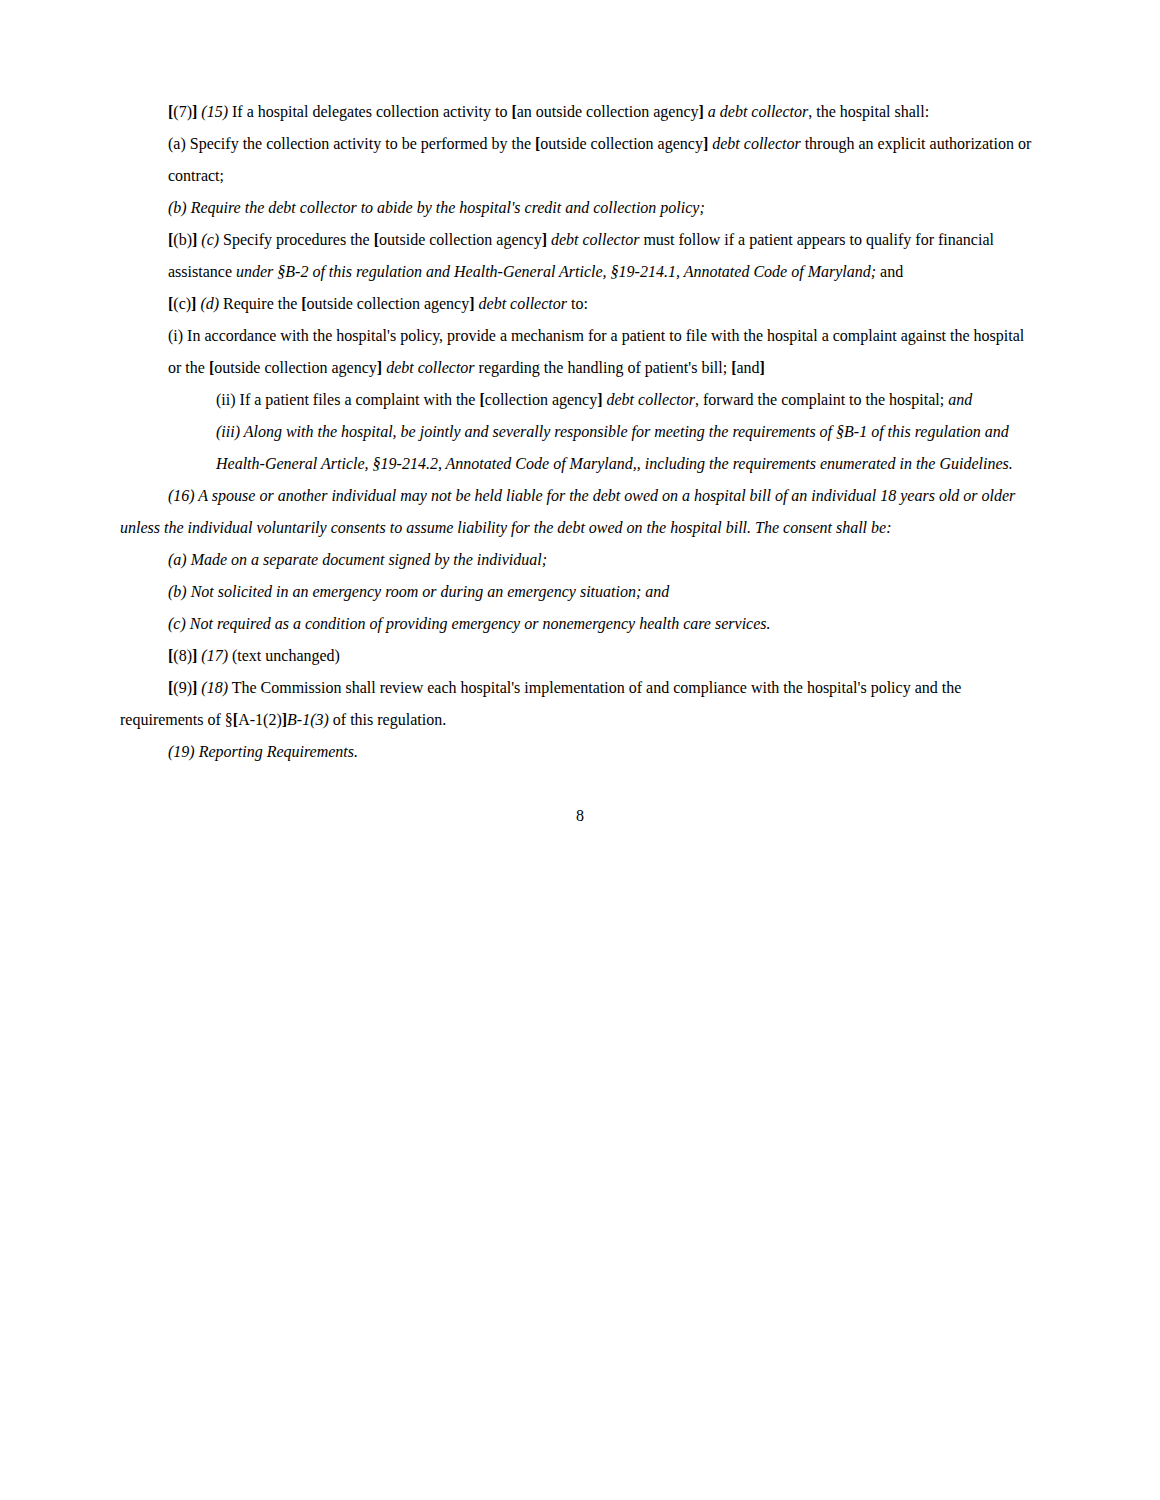[(7)] (15) If a hospital delegates collection activity to [an outside collection agency] a debt collector, the hospital shall:
(a) Specify the collection activity to be performed by the [outside collection agency] debt collector through an explicit authorization or contract;
(b) Require the debt collector to abide by the hospital's credit and collection policy;
[(b)] (c) Specify procedures the [outside collection agency] debt collector must follow if a patient appears to qualify for financial assistance under §B-2 of this regulation and Health-General Article, §19-214.1, Annotated Code of Maryland; and
[(c)] (d) Require the [outside collection agency] debt collector to:
(i) In accordance with the hospital's policy, provide a mechanism for a patient to file with the hospital a complaint against the hospital or the [outside collection agency] debt collector regarding the handling of patient's bill; [and]
(ii) If a patient files a complaint with the [collection agency] debt collector, forward the complaint to the hospital; and
(iii) Along with the hospital, be jointly and severally responsible for meeting the requirements of §B-1 of this regulation and Health-General Article, §19-214.2, Annotated Code of Maryland,, including the requirements enumerated in the Guidelines.
(16) A spouse or another individual may not be held liable for the debt owed on a hospital bill of an individual 18 years old or older unless the individual voluntarily consents to assume liability for the debt owed on the hospital bill. The consent shall be:
(a) Made on a separate document signed by the individual;
(b) Not solicited in an emergency room or during an emergency situation; and
(c) Not required as a condition of providing emergency or nonemergency health care services.
[(8)] (17) (text unchanged)
[(9)] (18) The Commission shall review each hospital's implementation of and compliance with the hospital's policy and the requirements of §[A-1(2)] B-1(3) of this regulation.
(19) Reporting Requirements.
8